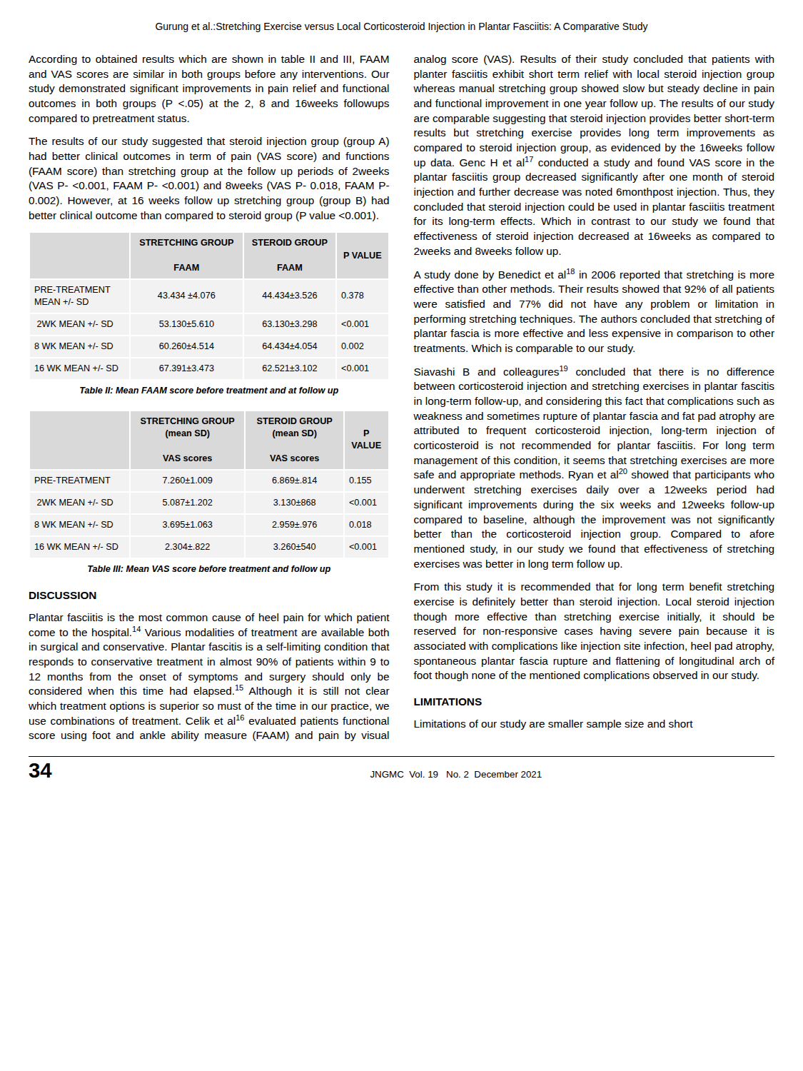Gurung et al.:Stretching Exercise versus Local Corticosteroid Injection in Plantar Fasciitis: A Comparative Study
According to obtained results which are shown in table II and III, FAAM and VAS scores are similar in both groups before any interventions. Our study demonstrated significant improvements in pain relief and functional outcomes in both groups (P <.05) at the 2, 8 and 16weeks followups compared to pretreatment status.
The results of our study suggested that steroid injection group (group A) had better clinical outcomes in term of pain (VAS score) and functions (FAAM score) than stretching group at the follow up periods of 2weeks (VAS P- <0.001, FAAM P- <0.001) and 8weeks (VAS P- 0.018, FAAM P- 0.002). However, at 16 weeks follow up stretching group (group B) had better clinical outcome than compared to steroid group (P value <0.001).
| | STRETCHING GROUP FAAM | STEROID GROUP FAAM | P VALUE |
| --- | --- | --- | --- |
| PRE-TREATMENT MEAN +/- SD | 43.434 ±4.076 | 44.434±3.526 | 0.378 |
| 2WK MEAN +/- SD | 53.130±5.610 | 63.130±3.298 | <0.001 |
| 8 WK MEAN +/- SD | 60.260±4.514 | 64.434±4.054 | 0.002 |
| 16 WK MEAN +/- SD | 67.391±3.473 | 62.521±3.102 | <0.001 |
Table II: Mean FAAM score before treatment and at follow up
| | STRETCHING GROUP (mean SD) VAS scores | STEROID GROUP (mean SD) VAS scores | P VALUE |
| --- | --- | --- | --- |
| PRE-TREATMENT | 7.260±1.009 | 6.869±.814 | 0.155 |
| 2WK MEAN +/- SD | 5.087±1.202 | 3.130±868 | <0.001 |
| 8 WK MEAN +/- SD | 3.695±1.063 | 2.959±.976 | 0.018 |
| 16 WK MEAN +/- SD | 2.304±.822 | 3.260±540 | <0.001 |
Table III: Mean VAS score before treatment and follow up
Discussion
Plantar fasciitis is the most common cause of heel pain for which patient come to the hospital.14 Various modalities of treatment are available both in surgical and conservative. Plantar fascitis is a self-limiting condition that responds to conservative treatment in almost 90% of patients within 9 to 12 months from the onset of symptoms and surgery should only be considered when this time had elapsed.15 Although it is still not clear which treatment options is superior so must of the time in our practice, we use combinations of treatment. Celik et al16 evaluated patients functional score using foot and ankle ability measure (FAAM) and pain by visual analog score (VAS). Results of their study concluded that patients with planter fasciitis exhibit short term relief with local steroid injection group whereas manual stretching group showed slow but steady decline in pain and functional improvement in one year follow up. The results of our study are comparable suggesting that steroid injection provides better short-term results but stretching exercise provides long term improvements as compared to steroid injection group, as evidenced by the 16weeks follow up data. Genc H et al17 conducted a study and found VAS score in the plantar fasciitis group decreased significantly after one month of steroid injection and further decrease was noted 6monthpost injection. Thus, they concluded that steroid injection could be used in plantar fasciitis treatment for its long-term effects. Which in contrast to our study we found that effectiveness of steroid injection decreased at 16weeks as compared to 2weeks and 8weeks follow up.
A study done by Benedict et al18 in 2006 reported that stretching is more effective than other methods. Their results showed that 92% of all patients were satisfied and 77% did not have any problem or limitation in performing stretching techniques. The authors concluded that stretching of plantar fascia is more effective and less expensive in comparison to other treatments. Which is comparable to our study.
Siavashi B and colleagures19 concluded that there is no difference between corticosteroid injection and stretching exercises in plantar fascitis in long-term follow-up, and considering this fact that complications such as weakness and sometimes rupture of plantar fascia and fat pad atrophy are attributed to frequent corticosteroid injection, long-term injection of corticosteroid is not recommended for plantar fasciitis. For long term management of this condition, it seems that stretching exercises are more safe and appropriate methods. Ryan et al20 showed that participants who underwent stretching exercises daily over a 12weeks period had significant improvements during the six weeks and 12weeks follow-up compared to baseline, although the improvement was not significantly better than the corticosteroid injection group. Compared to afore mentioned study, in our study we found that effectiveness of stretching exercises was better in long term follow up.
From this study it is recommended that for long term benefit stretching exercise is definitely better than steroid injection. Local steroid injection though more effective than stretching exercise initially, it should be reserved for non-responsive cases having severe pain because it is associated with complications like injection site infection, heel pad atrophy, spontaneous plantar fascia rupture and flattening of longitudinal arch of foot though none of the mentioned complications observed in our study.
Limitations
Limitations of our study are smaller sample size and short
34 JNGMC Vol. 19 No. 2 December 2021